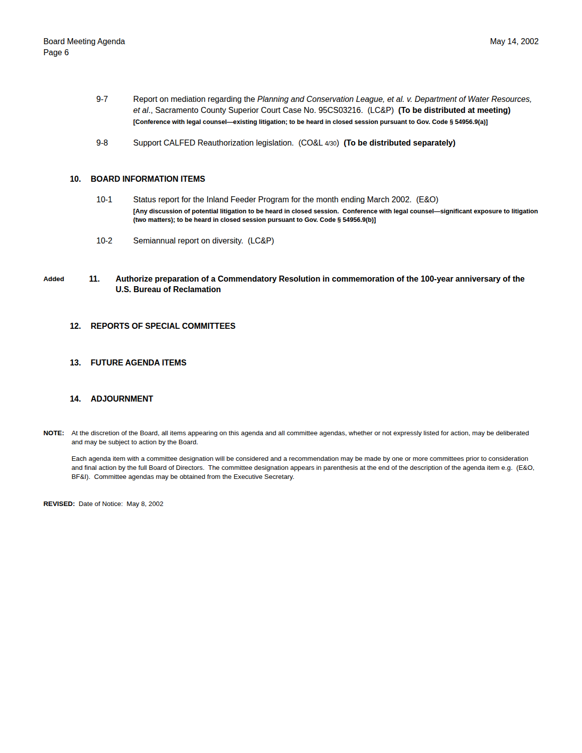Board Meeting Agenda
Page 6
May 14, 2002
9-7
Report on mediation regarding the Planning and Conservation League, et al. v. Department of Water Resources, et al., Sacramento County Superior Court Case No. 95CS03216. (LC&P) (To be distributed at meeting) [Conference with legal counsel—existing litigation; to be heard in closed session pursuant to Gov. Code § 54956.9(a)]
9-8
Support CALFED Reauthorization legislation. (CO&L 4/30) (To be distributed separately)
10.
BOARD INFORMATION ITEMS
10-1
Status report for the Inland Feeder Program for the month ending March 2002. (E&O) [Any discussion of potential litigation to be heard in closed session. Conference with legal counsel—significant exposure to litigation (two matters); to be heard in closed session pursuant to Gov. Code § 54956.9(b)]
10-2
Semiannual report on diversity. (LC&P)
Added
11.
Authorize preparation of a Commendatory Resolution in commemoration of the 100-year anniversary of the U.S. Bureau of Reclamation
12.
REPORTS OF SPECIAL COMMITTEES
13.
FUTURE AGENDA ITEMS
14.
ADJOURNMENT
NOTE:
At the discretion of the Board, all items appearing on this agenda and all committee agendas, whether or not expressly listed for action, may be deliberated and may be subject to action by the Board.
Each agenda item with a committee designation will be considered and a recommendation may be made by one or more committees prior to consideration and final action by the full Board of Directors. The committee designation appears in parenthesis at the end of the description of the agenda item e.g. (E&O, BF&I). Committee agendas may be obtained from the Executive Secretary.
REVISED: Date of Notice: May 8, 2002